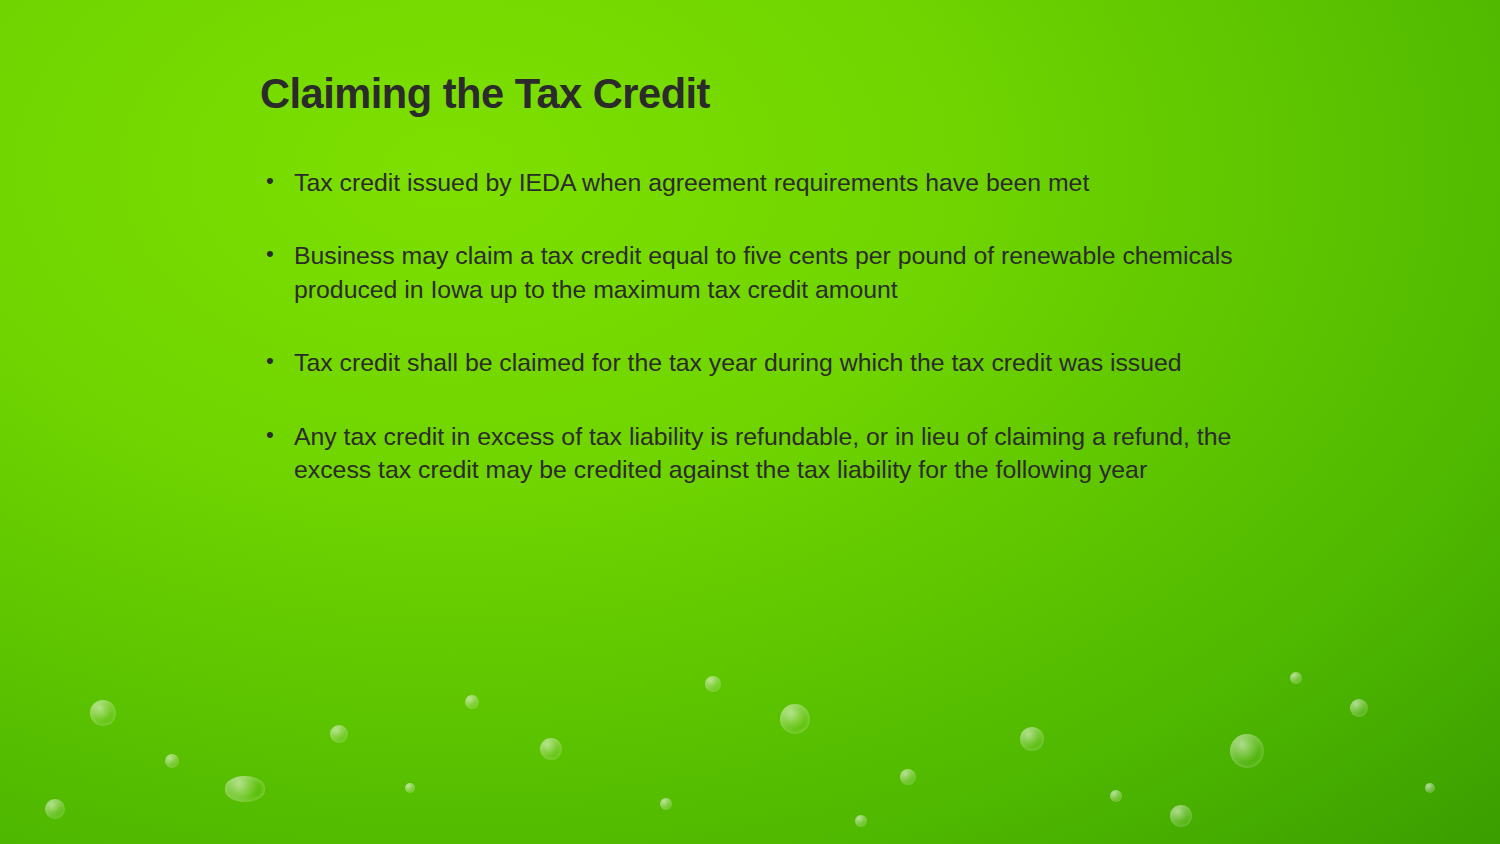Claiming the Tax Credit
Tax credit issued by IEDA when agreement requirements have been met
Business may claim a tax credit equal to five cents per pound of renewable chemicals produced in Iowa up to the maximum tax credit amount
Tax credit shall be claimed for the tax year during which the tax credit was issued
Any tax credit in excess of tax liability is refundable, or in lieu of claiming a refund, the excess tax credit may be credited against the tax liability for the following year